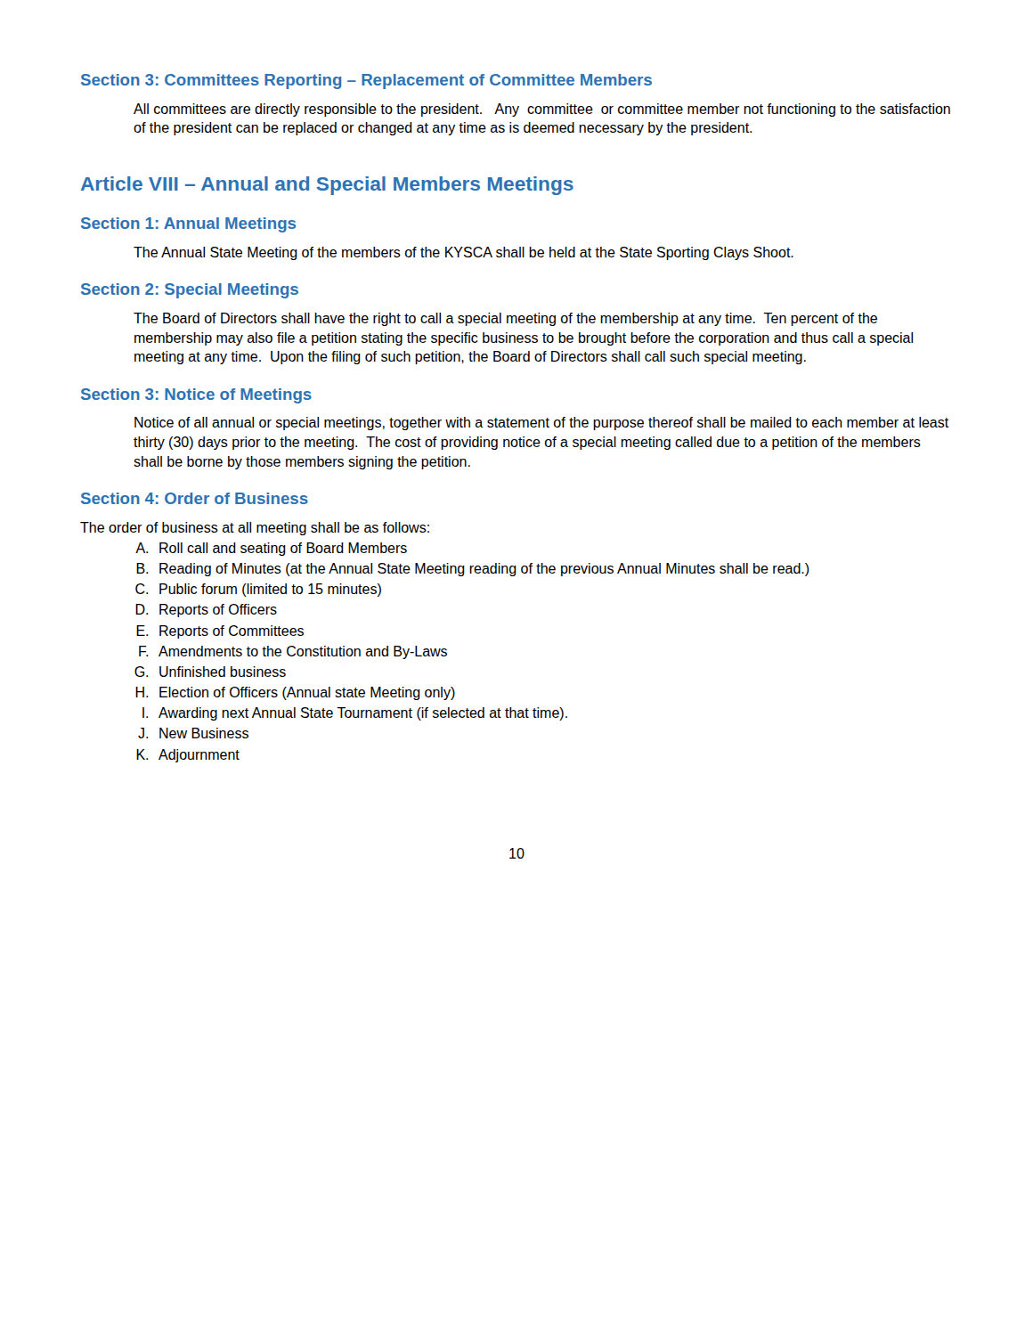Section 3: Committees Reporting – Replacement of Committee Members
All committees are directly responsible to the president. Any committee or committee member not functioning to the satisfaction of the president can be replaced or changed at any time as is deemed necessary by the president.
Article VIII – Annual and Special Members Meetings
Section 1: Annual Meetings
The Annual State Meeting of the members of the KYSCA shall be held at the State Sporting Clays Shoot.
Section 2: Special Meetings
The Board of Directors shall have the right to call a special meeting of the membership at any time. Ten percent of the membership may also file a petition stating the specific business to be brought before the corporation and thus call a special meeting at any time. Upon the filing of such petition, the Board of Directors shall call such special meeting.
Section 3: Notice of Meetings
Notice of all annual or special meetings, together with a statement of the purpose thereof shall be mailed to each member at least thirty (30) days prior to the meeting. The cost of providing notice of a special meeting called due to a petition of the members shall be borne by those members signing the petition.
Section 4: Order of Business
The order of business at all meeting shall be as follows:
Roll call and seating of Board Members
Reading of Minutes (at the Annual State Meeting reading of the previous Annual Minutes shall be read.)
Public forum (limited to 15 minutes)
Reports of Officers
Reports of Committees
Amendments to the Constitution and By-Laws
Unfinished business
Election of Officers (Annual state Meeting only)
Awarding next Annual State Tournament (if selected at that time).
New Business
Adjournment
10